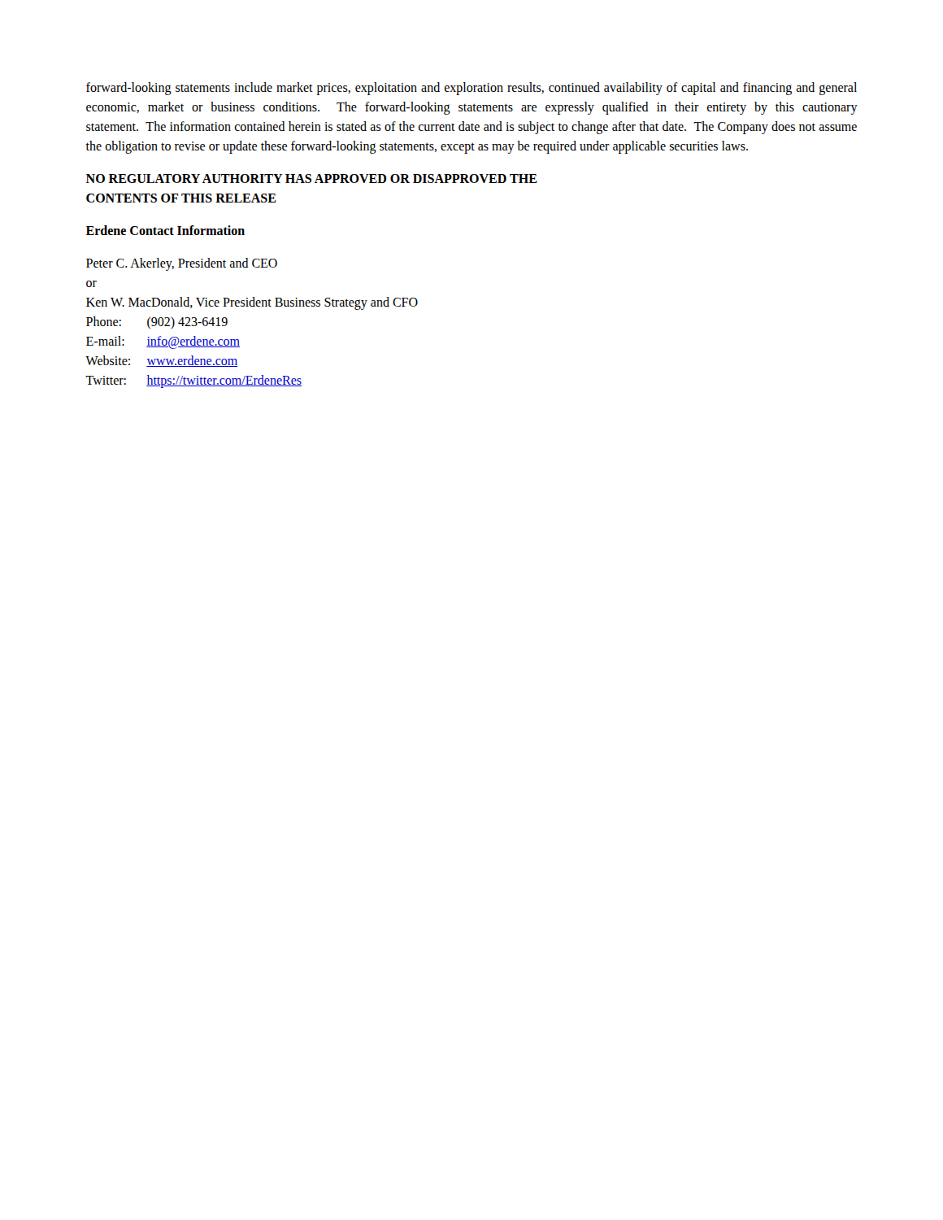forward-looking statements include market prices, exploitation and exploration results, continued availability of capital and financing and general economic, market or business conditions. The forward-looking statements are expressly qualified in their entirety by this cautionary statement. The information contained herein is stated as of the current date and is subject to change after that date. The Company does not assume the obligation to revise or update these forward-looking statements, except as may be required under applicable securities laws.
NO REGULATORY AUTHORITY HAS APPROVED OR DISAPPROVED THE
CONTENTS OF THIS RELEASE
Erdene Contact Information
Peter C. Akerley, President and CEO
or
Ken W. MacDonald, Vice President Business Strategy and CFO
| Phone: | (902) 423-6419 |
| E-mail: | info@erdene.com |
| Website: | www.erdene.com |
| Twitter: | https://twitter.com/ErdeneRes |